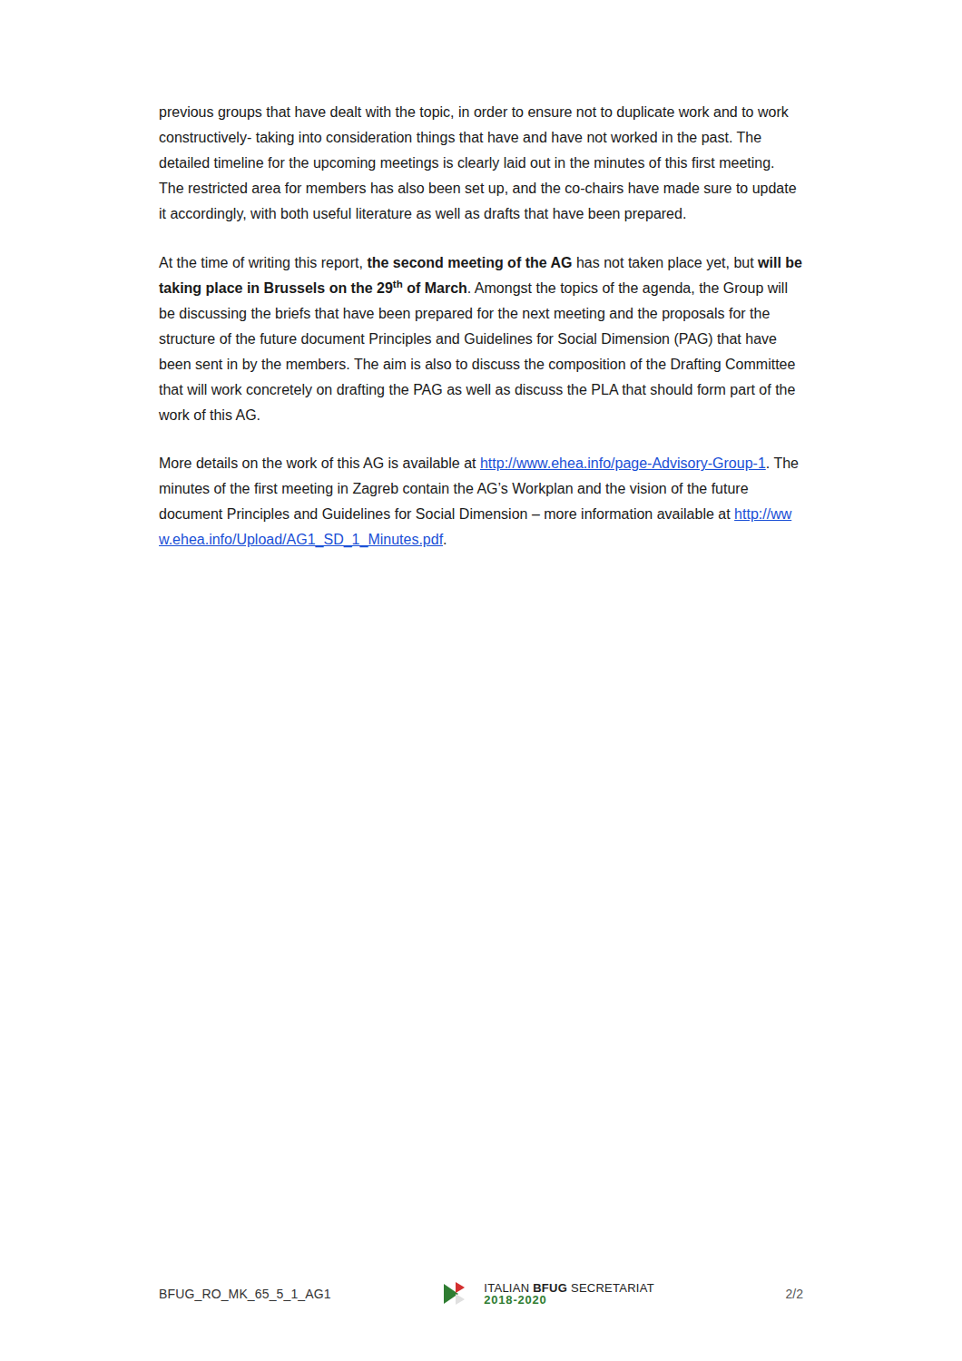previous groups that have dealt with the topic, in order to ensure not to duplicate work and to work constructively- taking into consideration things that have and have not worked in the past. The detailed timeline for the upcoming meetings is clearly laid out in the minutes of this first meeting. The restricted area for members has also been set up, and the co-chairs have made sure to update it accordingly, with both useful literature as well as drafts that have been prepared.
At the time of writing this report, the second meeting of the AG has not taken place yet, but will be taking place in Brussels on the 29th of March. Amongst the topics of the agenda, the Group will be discussing the briefs that have been prepared for the next meeting and the proposals for the structure of the future document Principles and Guidelines for Social Dimension (PAG) that have been sent in by the members. The aim is also to discuss the composition of the Drafting Committee that will work concretely on drafting the PAG as well as discuss the PLA that should form part of the work of this AG.
More details on the work of this AG is available at http://www.ehea.info/page-Advisory-Group-1. The minutes of the first meeting in Zagreb contain the AG’s Workplan and the vision of the future document Principles and Guidelines for Social Dimension – more information available at http://www.ehea.info/Upload/AG1_SD_1_Minutes.pdf.
BFUG_RO_MK_65_5_1_AG1
ITALIAN BFUG SECRETARIAT
2018-2020
2/2